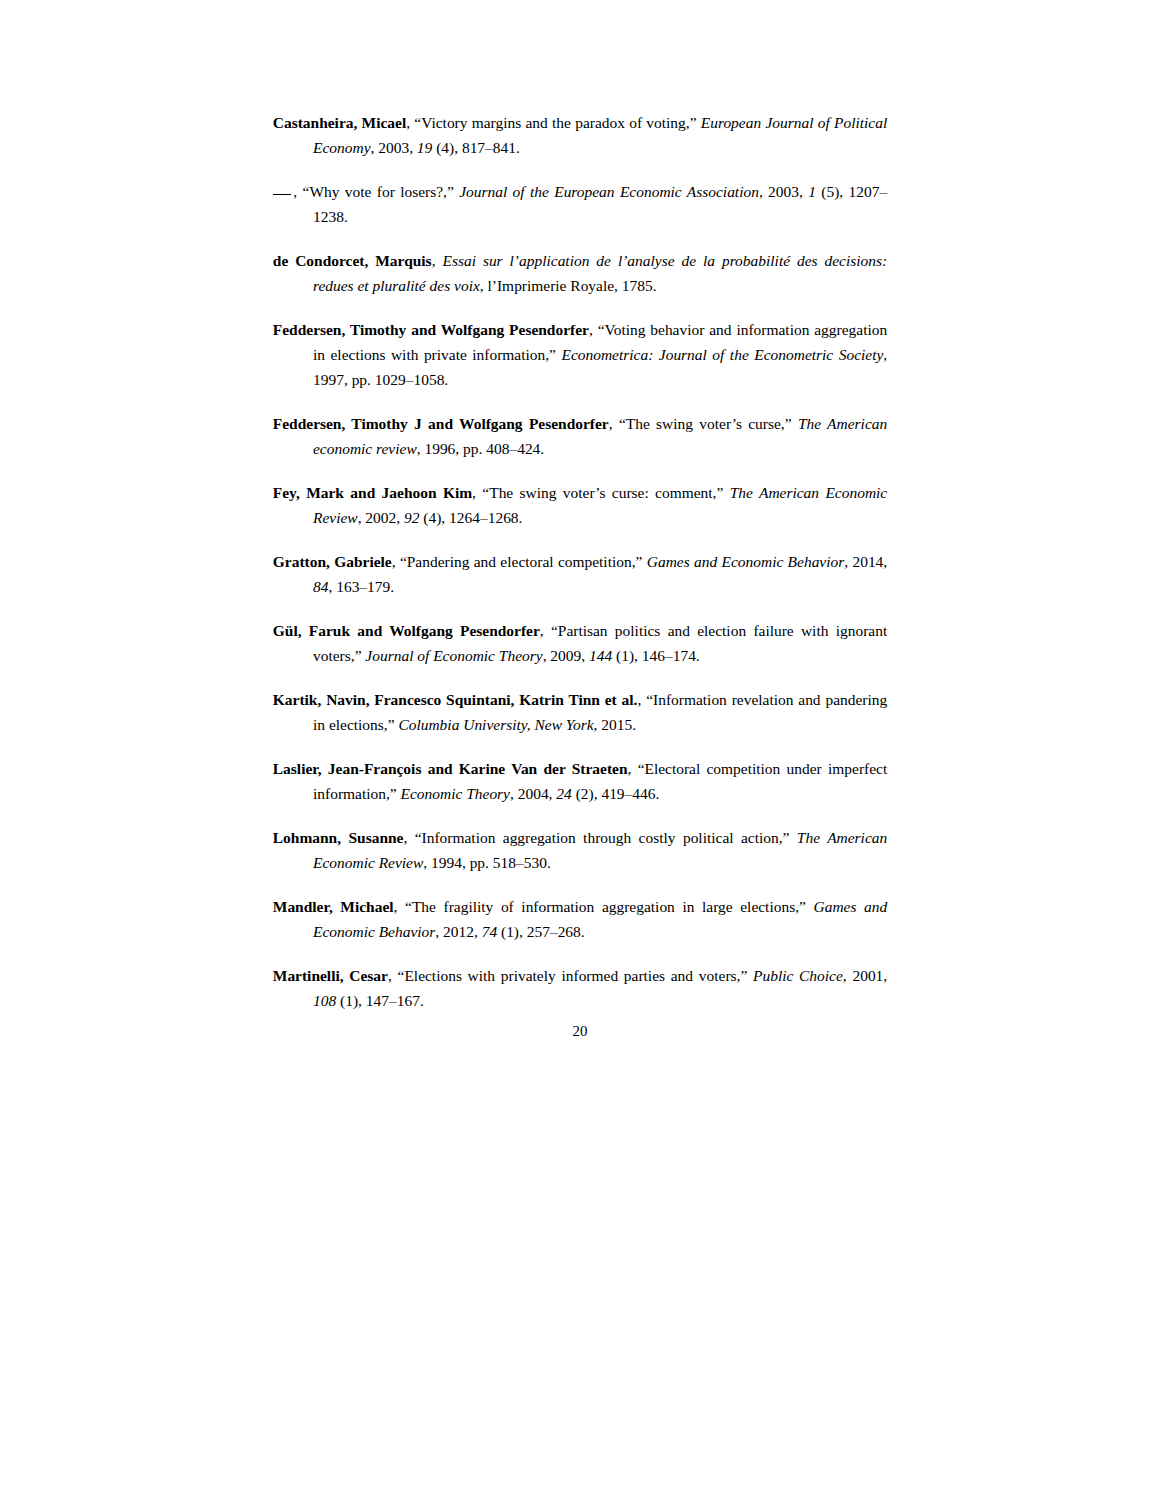Castanheira, Micael, “Victory margins and the paradox of voting,” European Journal of Political Economy, 2003, 19 (4), 817–841.
, “Why vote for losers?,” Journal of the European Economic Association, 2003, 1 (5), 1207–1238.
de Condorcet, Marquis, Essai sur l’application de l’analyse de la probabilité des decisions: redues et pluralité des voix, l’Imprimerie Royale, 1785.
Feddersen, Timothy and Wolfgang Pesendorfer, “Voting behavior and information aggregation in elections with private information,” Econometrica: Journal of the Econometric Society, 1997, pp. 1029–1058.
Feddersen, Timothy J and Wolfgang Pesendorfer, “The swing voter’s curse,” The American economic review, 1996, pp. 408–424.
Fey, Mark and Jaehoon Kim, “The swing voter’s curse: comment,” The American Economic Review, 2002, 92 (4), 1264–1268.
Gratton, Gabriele, “Pandering and electoral competition,” Games and Economic Behavior, 2014, 84, 163–179.
Gül, Faruk and Wolfgang Pesendorfer, “Partisan politics and election failure with ignorant voters,” Journal of Economic Theory, 2009, 144 (1), 146–174.
Kartik, Navin, Francesco Squintani, Katrin Tinn et al., “Information revelation and pandering in elections,” Columbia University, New York, 2015.
Laslier, Jean-François and Karine Van der Straeten, “Electoral competition under imperfect information,” Economic Theory, 2004, 24 (2), 419–446.
Lohmann, Susanne, “Information aggregation through costly political action,” The American Economic Review, 1994, pp. 518–530.
Mandler, Michael, “The fragility of information aggregation in large elections,” Games and Economic Behavior, 2012, 74 (1), 257–268.
Martinelli, Cesar, “Elections with privately informed parties and voters,” Public Choice, 2001, 108 (1), 147–167.
20